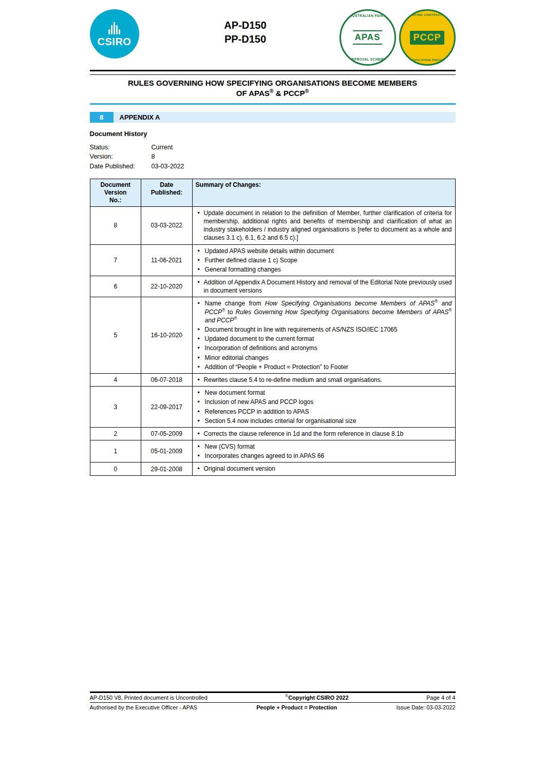CSIRO
AP-D150
PP-D150
AUSTRALIAN PAINT
APPROVAL SCHEME
APAS
PAINTING CONTRACTOR
CERTIFICATION PROGRAM
PCCP
Rules Governing How Specifying Organisations Become Members
of APAS® & PCCP®
8
APPENDIX A
Document History
Status:
Current
Version:
8
Date Published:
03-03-2022
| Document Version No.: | Date Published: | Summary of Changes: |
| --- | --- | --- |
| 8 | 03-03-2022 | Update document in relation to the definition of Member, further clarification of criteria for membership, additional rights and benefits of membership and clarification of what an industry stakeholders / industry aligned organisations is [refer to document as a whole and clauses 3.1 c), 6.1, 6.2 and 6.5 c).] |
| 7 | 11-06-2021 | Updated APAS website details within document Further defined clause 1 c) Scope General formatting changes |
| 6 | 22-10-2020 | Addition of Appendix A Document History and removal of the Editorial Note previously used in document versions |
| 5 | 16-10-2020 | Name change from How Specifying Organisations become Members of APAS ® and PCCP ® to Rules Governing How Specifying Organisations become Members of APAS ® and PCCP ® Document brought in line with requirements of AS/NZS ISO/IEC 17065 Updated document to the current format Incorporation of definitions and acronyms Minor editorial changes Addition of “People + Product = Protection” to Footer |
| 4 | 06-07-2018 | Rewrites clause 5.4 to re-define medium and small organisations. |
| 3 | 22-09-2017 | New document format Inclusion of new APAS and PCCP logos References PCCP in addition to APAS Section 5.4 now includes criterial for organisational size |
| 2 | 07-05-2009 | Corrects the clause reference in 1d and the form reference in clause 8.1b |
| 1 | 05-01-2009 | New (CVS) format Incorporates changes agreed to in APAS 66 |
| 0 | 29-01-2008 | Original document version |
AP-D150 V8, Printed document is Uncontrolled
©Copyright CSIRO 2022
Page 4 of 4
Authorised by the Executive Officer - APAS
People + Product = Protection
Issue Date: 03-03-2022